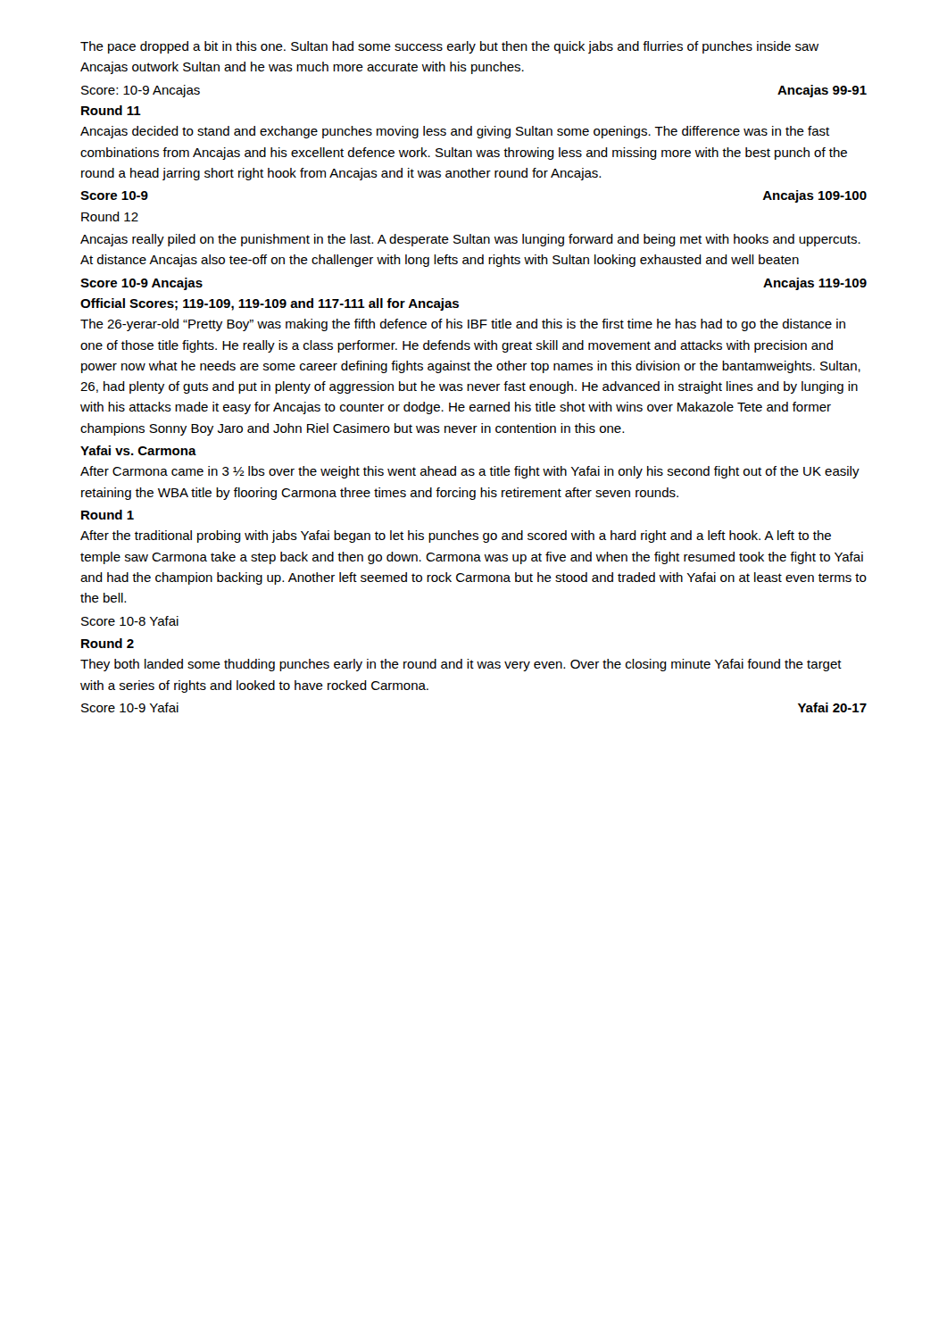The pace dropped a bit in this one. Sultan had some success early but then the quick jabs and flurries of punches inside saw Ancajas outwork Sultan and he was much more accurate with his punches.
Score: 10-9 Ancajas Ancajas 99-91
Round 11
Ancajas decided to stand and exchange punches moving less and giving Sultan some openings. The difference was in the fast combinations from Ancajas and his excellent defence work. Sultan was throwing less and missing more with the best punch of the round a head jarring short right hook from Ancajas and it was another round for Ancajas.
Score 10-9 Ancajas 109-100
Round 12
Ancajas really piled on the punishment in the last. A desperate Sultan was lunging forward and being met with hooks and uppercuts. At distance Ancajas also tee-off on the challenger with long lefts and rights with Sultan looking exhausted and well beaten
Score 10-9 Ancajas Ancajas 119-109
Official Scores; 119-109, 119-109 and 117-111 all for Ancajas
The 26-yerar-old “Pretty Boy” was making the fifth defence of his IBF title and this is the first time he has had to go the distance in one of those title fights. He really is a class performer. He defends with great skill and movement and attacks with precision and power now what he needs are some career defining fights against the other top names in this division or the bantamweights. Sultan, 26, had plenty of guts and put in plenty of aggression but he was never fast enough. He advanced in straight lines and by lunging in with his attacks made it easy for Ancajas to counter or dodge. He earned his title shot with wins over Makazole Tete and former champions Sonny Boy Jaro and John Riel Casimero but was never in contention in this one.
Yafai vs. Carmona
After Carmona came in 3 ½ lbs over the weight this went ahead as a title fight with Yafai in only his second fight out of the UK easily retaining the WBA title by flooring Carmona three times and forcing his retirement after seven rounds.
Round 1
After the traditional probing with jabs Yafai began to let his punches go and scored with a hard right and a left hook. A left to the temple saw Carmona take a step back and then go down. Carmona was up at five and when the fight resumed took the fight to Yafai and had the champion backing up. Another left seemed to rock Carmona but he stood and traded with Yafai on at least even terms to the bell.
Score 10-8 Yafai
Round 2
They both landed some thudding punches early in the round and it was very even. Over the closing minute Yafai found the target with a series of rights and looked to have rocked Carmona.
Score 10-9 Yafai Yafai 20-17